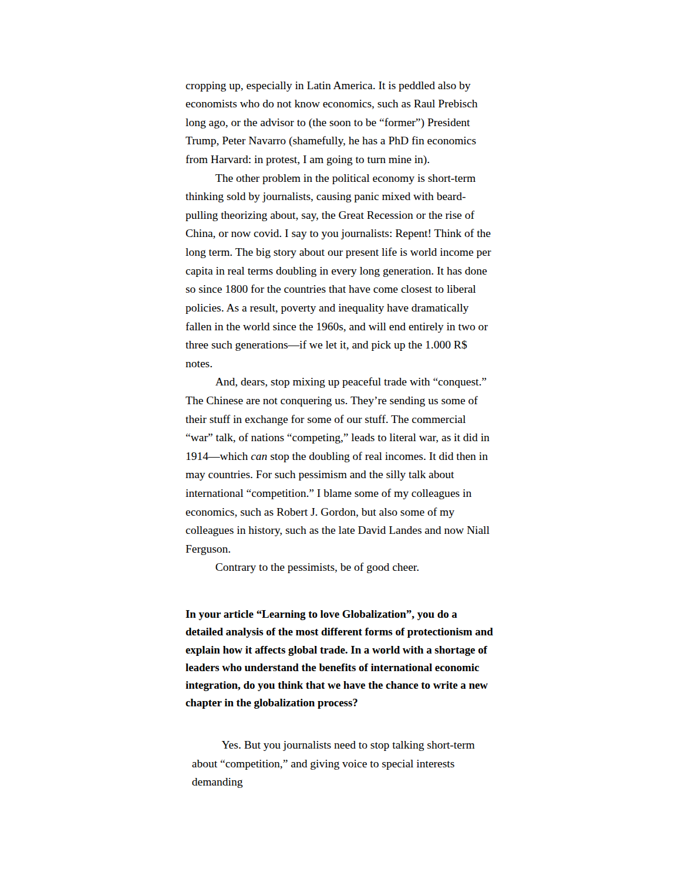cropping up, especially in Latin America. It is peddled also by economists who do not know economics, such as Raul Prebisch long ago, or the advisor to (the soon to be “former”) President Trump, Peter Navarro (shamefully, he has a PhD fin economics from Harvard: in protest, I am going to turn mine in).
The other problem in the political economy is short-term thinking sold by journalists, causing panic mixed with beard-pulling theorizing about, say, the Great Recession or the rise of China, or now covid. I say to you journalists: Repent! Think of the long term. The big story about our present life is world income per capita in real terms doubling in every long generation. It has done so since 1800 for the countries that have come closest to liberal policies. As a result, poverty and inequality have dramatically fallen in the world since the 1960s, and will end entirely in two or three such generations—if we let it, and pick up the 1.000 R$ notes.
And, dears, stop mixing up peaceful trade with “conquest.” The Chinese are not conquering us. They’re sending us some of their stuff in exchange for some of our stuff. The commercial “war” talk, of nations “competing,” leads to literal war, as it did in 1914—which can stop the doubling of real incomes. It did then in may countries. For such pessimism and the silly talk about international “competition.” I blame some of my colleagues in economics, such as Robert J. Gordon, but also some of my colleagues in history, such as the late David Landes and now Niall Ferguson.
Contrary to the pessimists, be of good cheer.
In your article “Learning to love Globalization”, you do a detailed analysis of the most different forms of protectionism and explain how it affects global trade. In a world with a shortage of leaders who understand the benefits of international economic integration, do you think that we have the chance to write a new chapter in the globalization process?
Yes. But you journalists need to stop talking short-term about “competition,” and giving voice to special interests demanding